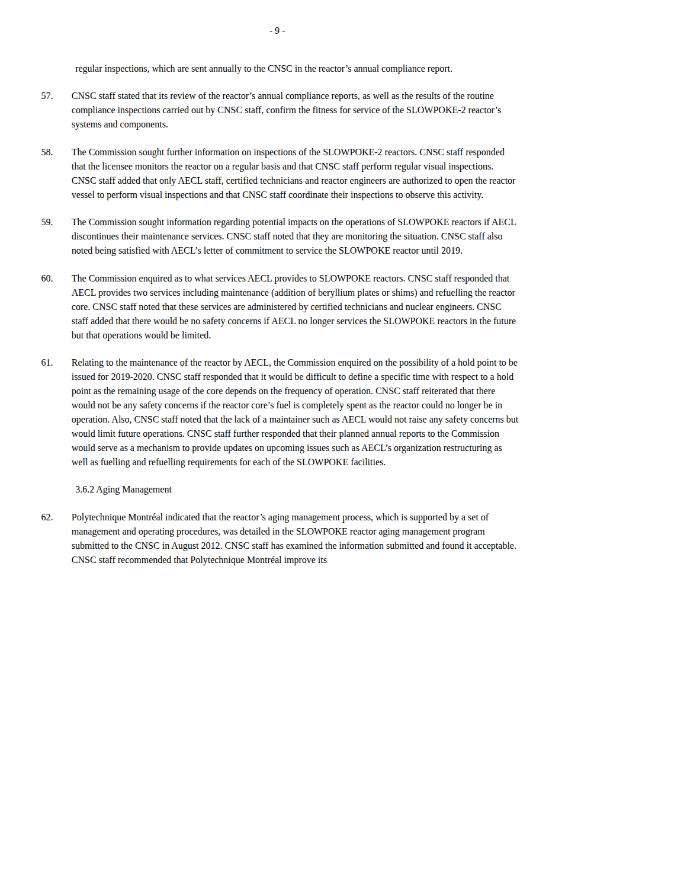- 9 -
regular inspections, which are sent annually to the CNSC in the reactor’s annual compliance report.
57.
CNSC staff stated that its review of the reactor’s annual compliance reports, as well as the results of the routine compliance inspections carried out by CNSC staff, confirm the fitness for service of the SLOWPOKE-2 reactor’s systems and components.
58.
The Commission sought further information on inspections of the SLOWPOKE-2 reactors. CNSC staff responded that the licensee monitors the reactor on a regular basis and that CNSC staff perform regular visual inspections. CNSC staff added that only AECL staff, certified technicians and reactor engineers are authorized to open the reactor vessel to perform visual inspections and that CNSC staff coordinate their inspections to observe this activity.
59.
The Commission sought information regarding potential impacts on the operations of SLOWPOKE reactors if AECL discontinues their maintenance services. CNSC staff noted that they are monitoring the situation. CNSC staff also noted being satisfied with AECL’s letter of commitment to service the SLOWPOKE reactor until 2019.
60.
The Commission enquired as to what services AECL provides to SLOWPOKE reactors. CNSC staff responded that AECL provides two services including maintenance (addition of beryllium plates or shims) and refuelling the reactor core. CNSC staff noted that these services are administered by certified technicians and nuclear engineers. CNSC staff added that there would be no safety concerns if AECL no longer services the SLOWPOKE reactors in the future but that operations would be limited.
61.
Relating to the maintenance of the reactor by AECL, the Commission enquired on the possibility of a hold point to be issued for 2019-2020. CNSC staff responded that it would be difficult to define a specific time with respect to a hold point as the remaining usage of the core depends on the frequency of operation. CNSC staff reiterated that there would not be any safety concerns if the reactor core’s fuel is completely spent as the reactor could no longer be in operation. Also, CNSC staff noted that the lack of a maintainer such as AECL would not raise any safety concerns but would limit future operations. CNSC staff further responded that their planned annual reports to the Commission would serve as a mechanism to provide updates on upcoming issues such as AECL’s organization restructuring as well as fuelling and refuelling requirements for each of the SLOWPOKE facilities.
3.6.2 Aging Management
62.
Polytechnique Montréal indicated that the reactor’s aging management process, which is supported by a set of management and operating procedures, was detailed in the SLOWPOKE reactor aging management program submitted to the CNSC in August 2012. CNSC staff has examined the information submitted and found it acceptable. CNSC staff recommended that Polytechnique Montréal improve its